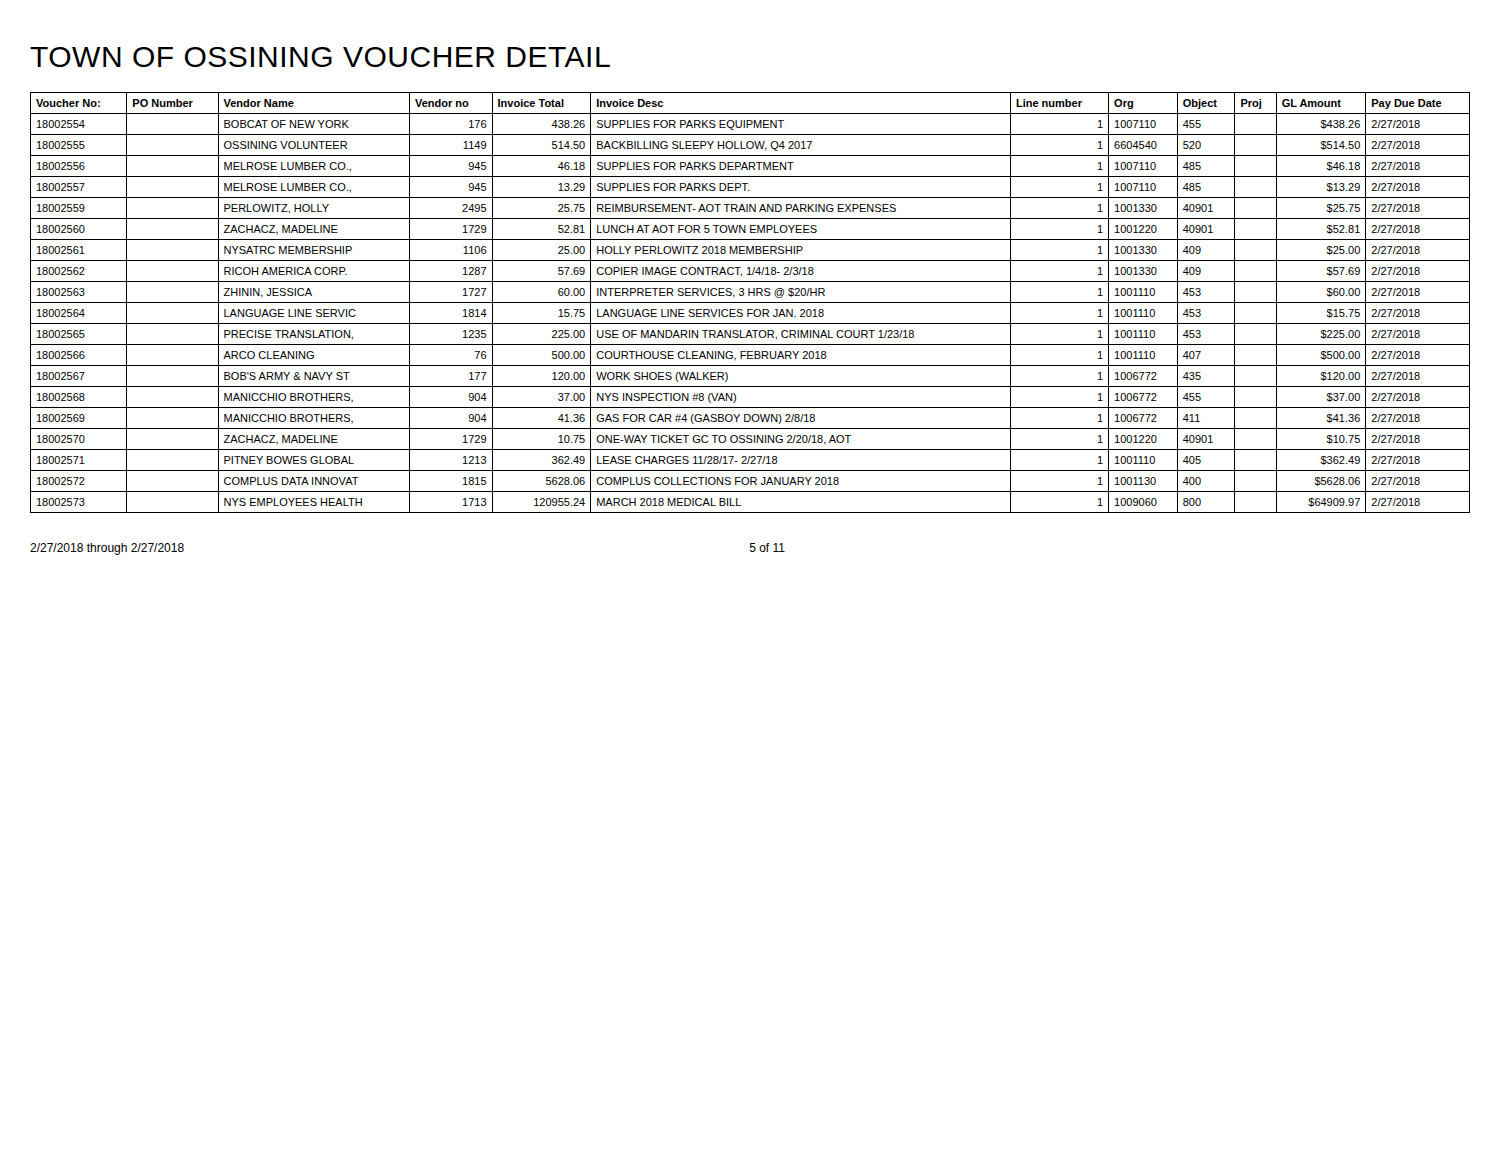TOWN OF OSSINING VOUCHER DETAIL
| Voucher No: | PO Number | Vendor Name | Vendor no | Invoice Total | Invoice Desc | Line number | Org | Object | Proj | GL Amount | Pay Due Date |
| --- | --- | --- | --- | --- | --- | --- | --- | --- | --- | --- | --- |
| 18002554 | | BOBCAT OF NEW YORK | 176 | 438.26 | SUPPLIES FOR PARKS EQUIPMENT | 1 | 1007110 | 455 | | $438.26 | 2/27/2018 |
| 18002555 | | OSSINING VOLUNTEER | 1149 | 514.50 | BACKBILLING SLEEPY HOLLOW, Q4 2017 | 1 | 6604540 | 520 | | $514.50 | 2/27/2018 |
| 18002556 | | MELROSE LUMBER CO., | 945 | 46.18 | SUPPLIES FOR PARKS DEPARTMENT | 1 | 1007110 | 485 | | $46.18 | 2/27/2018 |
| 18002557 | | MELROSE LUMBER CO., | 945 | 13.29 | SUPPLIES FOR PARKS DEPT. | 1 | 1007110 | 485 | | $13.29 | 2/27/2018 |
| 18002559 | | PERLOWITZ, HOLLY | 2495 | 25.75 | REIMBURSEMENT- AOT TRAIN AND PARKING EXPENSES | 1 | 1001330 | 40901 | | $25.75 | 2/27/2018 |
| 18002560 | | ZACHACZ, MADELINE | 1729 | 52.81 | LUNCH AT AOT FOR 5 TOWN EMPLOYEES | 1 | 1001220 | 40901 | | $52.81 | 2/27/2018 |
| 18002561 | | NYSATRC MEMBERSHIP | 1106 | 25.00 | HOLLY PERLOWITZ 2018 MEMBERSHIP | 1 | 1001330 | 409 | | $25.00 | 2/27/2018 |
| 18002562 | | RICOH AMERICA CORP. | 1287 | 57.69 | COPIER IMAGE CONTRACT, 1/4/18- 2/3/18 | 1 | 1001330 | 409 | | $57.69 | 2/27/2018 |
| 18002563 | | ZHININ, JESSICA | 1727 | 60.00 | INTERPRETER SERVICES, 3 HRS @ $20/HR | 1 | 1001110 | 453 | | $60.00 | 2/27/2018 |
| 18002564 | | LANGUAGE LINE SERVIC | 1814 | 15.75 | LANGUAGE LINE SERVICES FOR JAN. 2018 | 1 | 1001110 | 453 | | $15.75 | 2/27/2018 |
| 18002565 | | PRECISE TRANSLATION, | 1235 | 225.00 | USE OF MANDARIN TRANSLATOR, CRIMINAL COURT 1/23/18 | 1 | 1001110 | 453 | | $225.00 | 2/27/2018 |
| 18002566 | | ARCO CLEANING | 76 | 500.00 | COURTHOUSE CLEANING, FEBRUARY 2018 | 1 | 1001110 | 407 | | $500.00 | 2/27/2018 |
| 18002567 | | BOB'S ARMY & NAVY ST | 177 | 120.00 | WORK SHOES (WALKER) | 1 | 1006772 | 435 | | $120.00 | 2/27/2018 |
| 18002568 | | MANICCHIO BROTHERS, | 904 | 37.00 | NYS INSPECTION #8 (VAN) | 1 | 1006772 | 455 | | $37.00 | 2/27/2018 |
| 18002569 | | MANICCHIO BROTHERS, | 904 | 41.36 | GAS FOR CAR #4 (GASBOY DOWN) 2/8/18 | 1 | 1006772 | 411 | | $41.36 | 2/27/2018 |
| 18002570 | | ZACHACZ, MADELINE | 1729 | 10.75 | ONE-WAY TICKET GC TO OSSINING 2/20/18, AOT | 1 | 1001220 | 40901 | | $10.75 | 2/27/2018 |
| 18002571 | | PITNEY BOWES GLOBAL | 1213 | 362.49 | LEASE CHARGES 11/28/17- 2/27/18 | 1 | 1001110 | 405 | | $362.49 | 2/27/2018 |
| 18002572 | | COMPLUS DATA INNOVAT | 1815 | 5628.06 | COMPLUS COLLECTIONS FOR JANUARY 2018 | 1 | 1001130 | 400 | | $5628.06 | 2/27/2018 |
| 18002573 | | NYS EMPLOYEES HEALTH | 1713 | 120955.24 | MARCH 2018 MEDICAL BILL | 1 | 1009060 | 800 | | $64909.97 | 2/27/2018 |
2/27/2018 through 2/27/2018
5 of 11